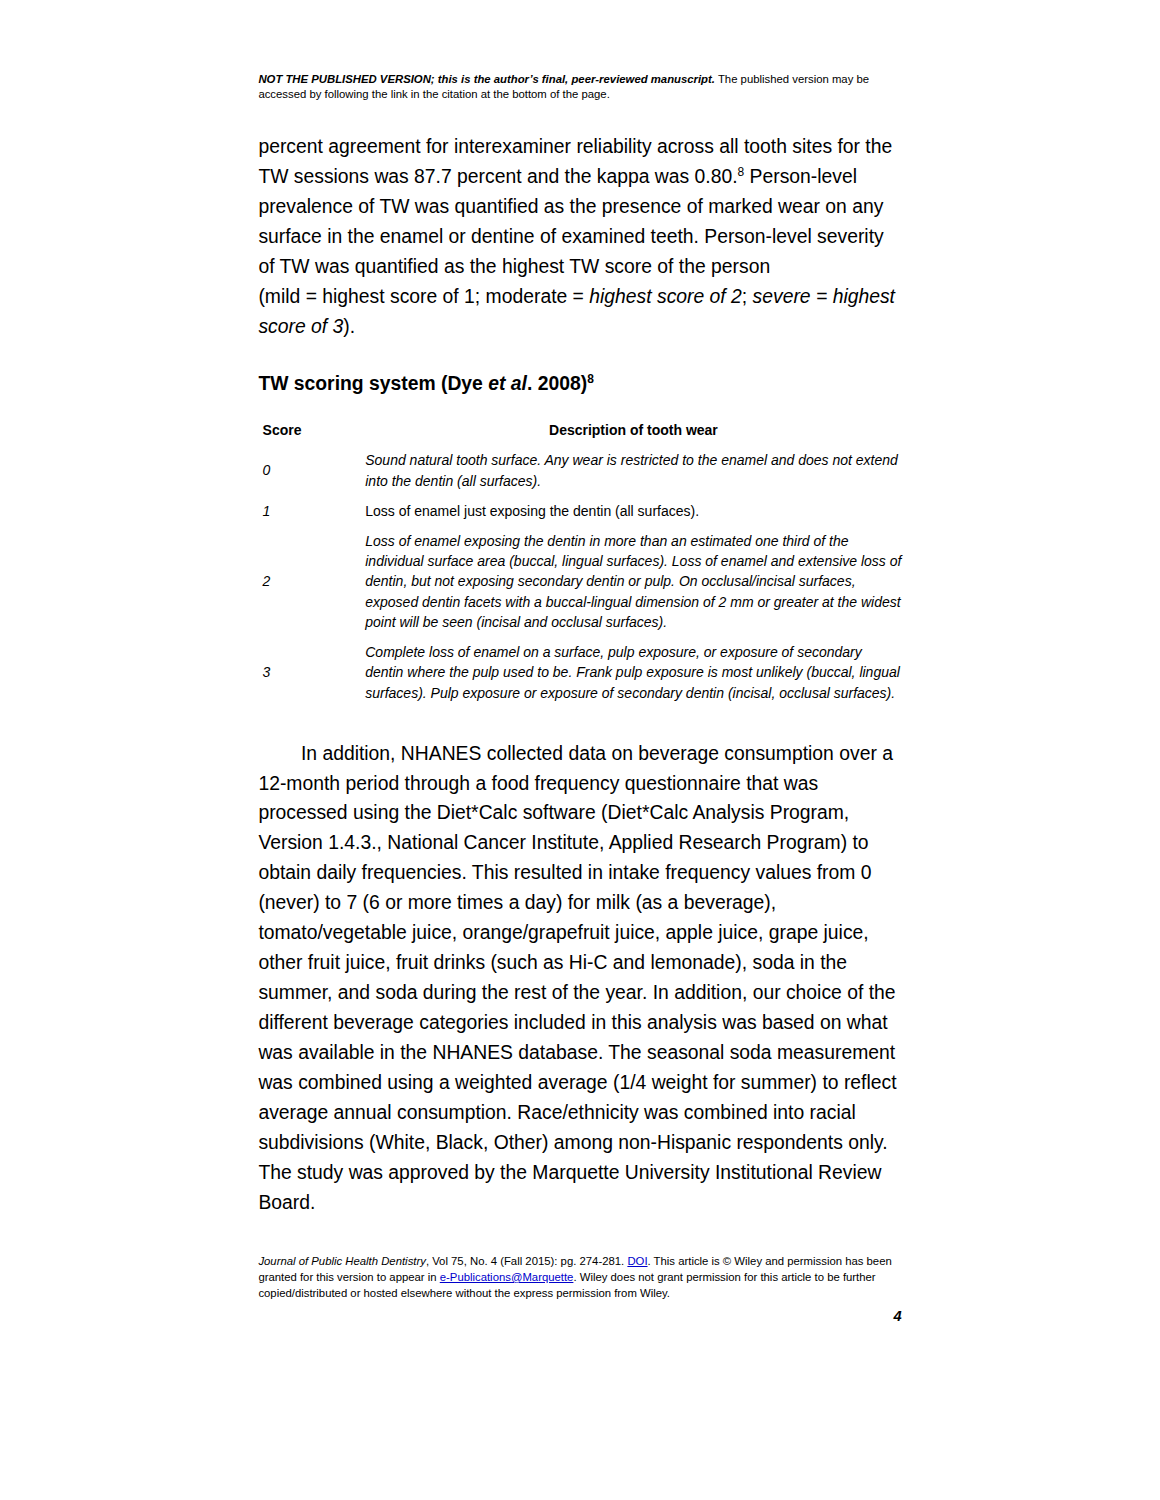NOT THE PUBLISHED VERSION; this is the author’s final, peer-reviewed manuscript. The published version may be accessed by following the link in the citation at the bottom of the page.
percent agreement for interexaminer reliability across all tooth sites for the TW sessions was 87.7 percent and the kappa was 0.80.8 Person-level prevalence of TW was quantified as the presence of marked wear on any surface in the enamel or dentine of examined teeth. Person-level severity of TW was quantified as the highest TW score of the person (mild = highest score of 1; moderate = highest score of 2; severe = highest score of 3).
TW scoring system (Dye et al. 2008)8
| Score | Description of tooth wear |
| --- | --- |
| 0 | Sound natural tooth surface. Any wear is restricted to the enamel and does not extend into the dentin (all surfaces). |
| 1 | Loss of enamel just exposing the dentin (all surfaces). |
| 2 | Loss of enamel exposing the dentin in more than an estimated one third of the individual surface area (buccal, lingual surfaces). Loss of enamel and extensive loss of dentin, but not exposing secondary dentin or pulp. On occlusal/incisal surfaces, exposed dentin facets with a buccal-lingual dimension of 2 mm or greater at the widest point will be seen (incisal and occlusal surfaces). |
| 3 | Complete loss of enamel on a surface, pulp exposure, or exposure of secondary dentin where the pulp used to be. Frank pulp exposure is most unlikely (buccal, lingual surfaces). Pulp exposure or exposure of secondary dentin (incisal, occlusal surfaces). |
In addition, NHANES collected data on beverage consumption over a 12-month period through a food frequency questionnaire that was processed using the Diet*Calc software (Diet*Calc Analysis Program, Version 1.4.3., National Cancer Institute, Applied Research Program) to obtain daily frequencies. This resulted in intake frequency values from 0 (never) to 7 (6 or more times a day) for milk (as a beverage), tomato/vegetable juice, orange/grapefruit juice, apple juice, grape juice, other fruit juice, fruit drinks (such as Hi-C and lemonade), soda in the summer, and soda during the rest of the year. In addition, our choice of the different beverage categories included in this analysis was based on what was available in the NHANES database. The seasonal soda measurement was combined using a weighted average (1/4 weight for summer) to reflect average annual consumption. Race/ethnicity was combined into racial subdivisions (White, Black, Other) among non-Hispanic respondents only. The study was approved by the Marquette University Institutional Review Board.
Journal of Public Health Dentistry, Vol 75, No. 4 (Fall 2015): pg. 274-281. DOI. This article is © Wiley and permission has been granted for this version to appear in e-Publications@Marquette. Wiley does not grant permission for this article to be further copied/distributed or hosted elsewhere without the express permission from Wiley.
4